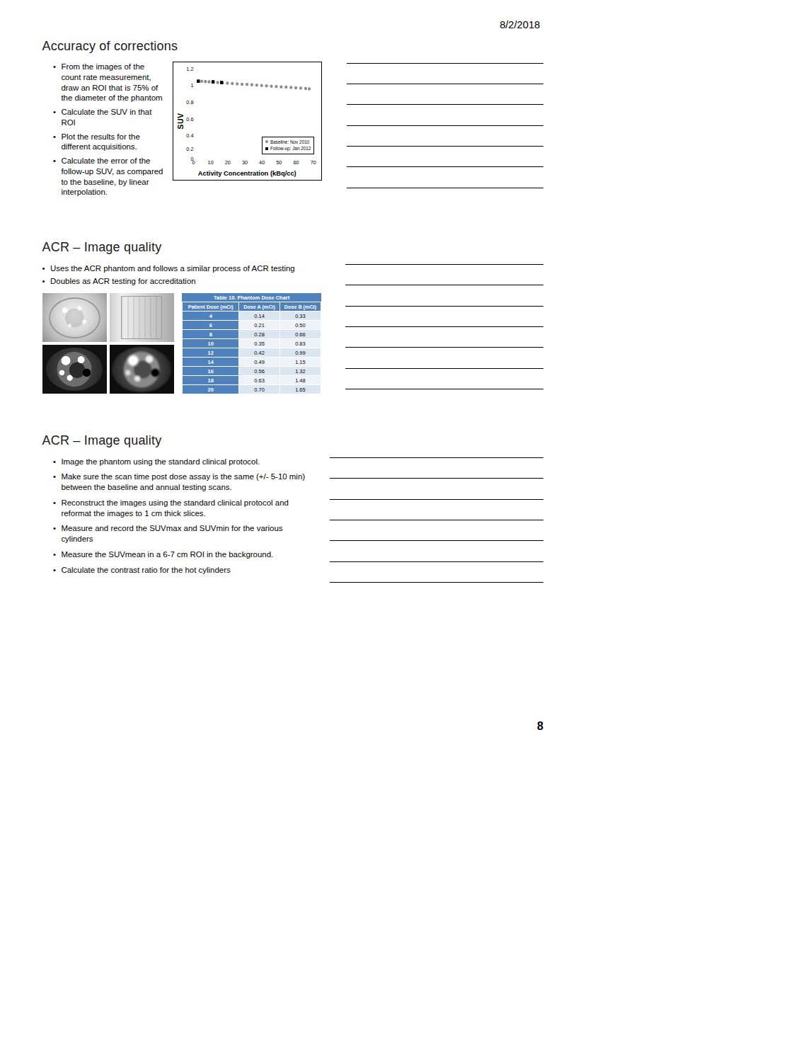8/2/2018
Accuracy of corrections
From the images of the count rate measurement, draw an ROI that is 75% of the diameter of the phantom
Calculate the SUV in that ROI
Plot the results for the different acquisitions.
Calculate the error of the follow-up SUV, as compared to the baseline, by linear interpolation.
SUV
1.2 1 0.8 0.6 0.4 0.2 0
Baseline: Nov 2010
Follow-up: Jan 2012
0 10 20 30 40 50 60 70
Activity Concentration (kBq/cc)
ACR – Image quality
Uses the ACR phantom and follows a similar process of ACR testing
Doubles as ACR testing for accreditation
Table 10. Phantom Dose Chart
| Patient Dose (mCi) | Dose A (mCi) | Dose B (mCi) |
| --- | --- | --- |
| 4 | 0.14 | 0.33 |
| 6 | 0.21 | 0.50 |
| 8 | 0.28 | 0.66 |
| 10 | 0.35 | 0.83 |
| 12 | 0.42 | 0.99 |
| 14 | 0.49 | 1.15 |
| 16 | 0.56 | 1.32 |
| 18 | 0.63 | 1.48 |
| 20 | 0.70 | 1.65 |
ACR – Image quality
Image the phantom using the standard clinical protocol.
Make sure the scan time post dose assay is the same (+/- 5-10 min) between the baseline and annual testing scans.
Reconstruct the images using the standard clinical protocol and reformat the images to 1 cm thick slices.
Measure and record the SUVmax and SUVmin for the various cylinders
Measure the SUVmean in a 6-7 cm ROI in the background.
Calculate the contrast ratio for the hot cylinders
8